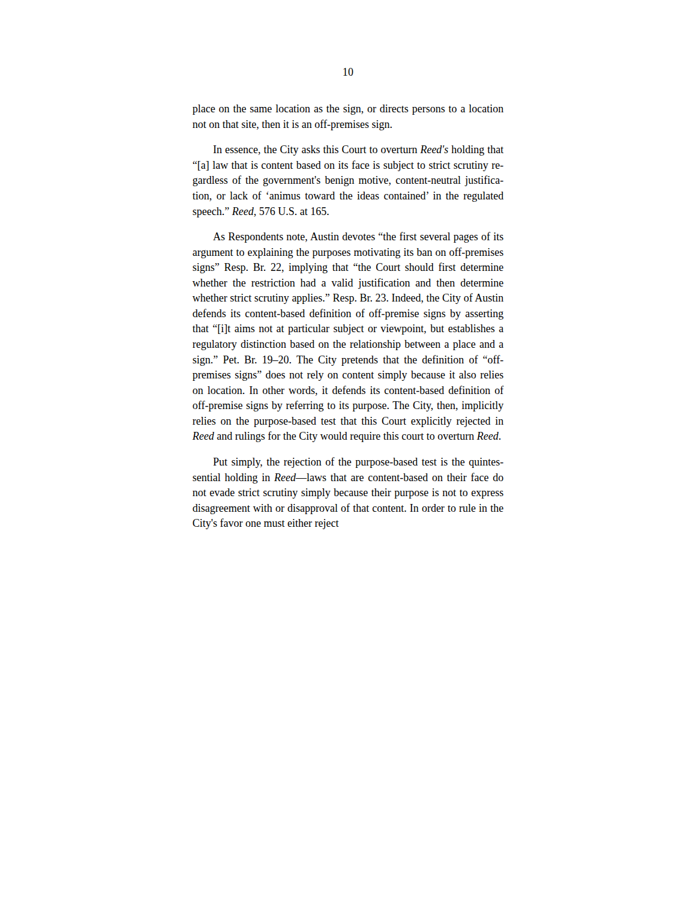10
place on the same location as the sign, or directs persons to a location not on that site, then it is an off-premises sign.
In essence, the City asks this Court to overturn Reed's holding that “[a] law that is content based on its face is subject to strict scrutiny regardless of the government's benign motive, content-neutral justification, or lack of ‘animus toward the ideas contained’ in the regulated speech.” Reed, 576 U.S. at 165.
As Respondents note, Austin devotes “the first several pages of its argument to explaining the purposes motivating its ban on off-premises signs” Resp. Br. 22, implying that “the Court should first determine whether the restriction had a valid justification and then determine whether strict scrutiny applies.” Resp. Br. 23. Indeed, the City of Austin defends its content-based definition of off-premise signs by asserting that “[i]t aims not at particular subject or viewpoint, but establishes a regulatory distinction based on the relationship between a place and a sign.” Pet. Br. 19–20. The City pretends that the definition of “off-premises signs” does not rely on content simply because it also relies on location. In other words, it defends its content-based definition of off-premise signs by referring to its purpose. The City, then, implicitly relies on the purpose-based test that this Court explicitly rejected in Reed and rulings for the City would require this court to overturn Reed.
Put simply, the rejection of the purpose-based test is the quintessential holding in Reed—laws that are content-based on their face do not evade strict scrutiny simply because their purpose is not to express disagreement with or disapproval of that content. In order to rule in the City's favor one must either reject